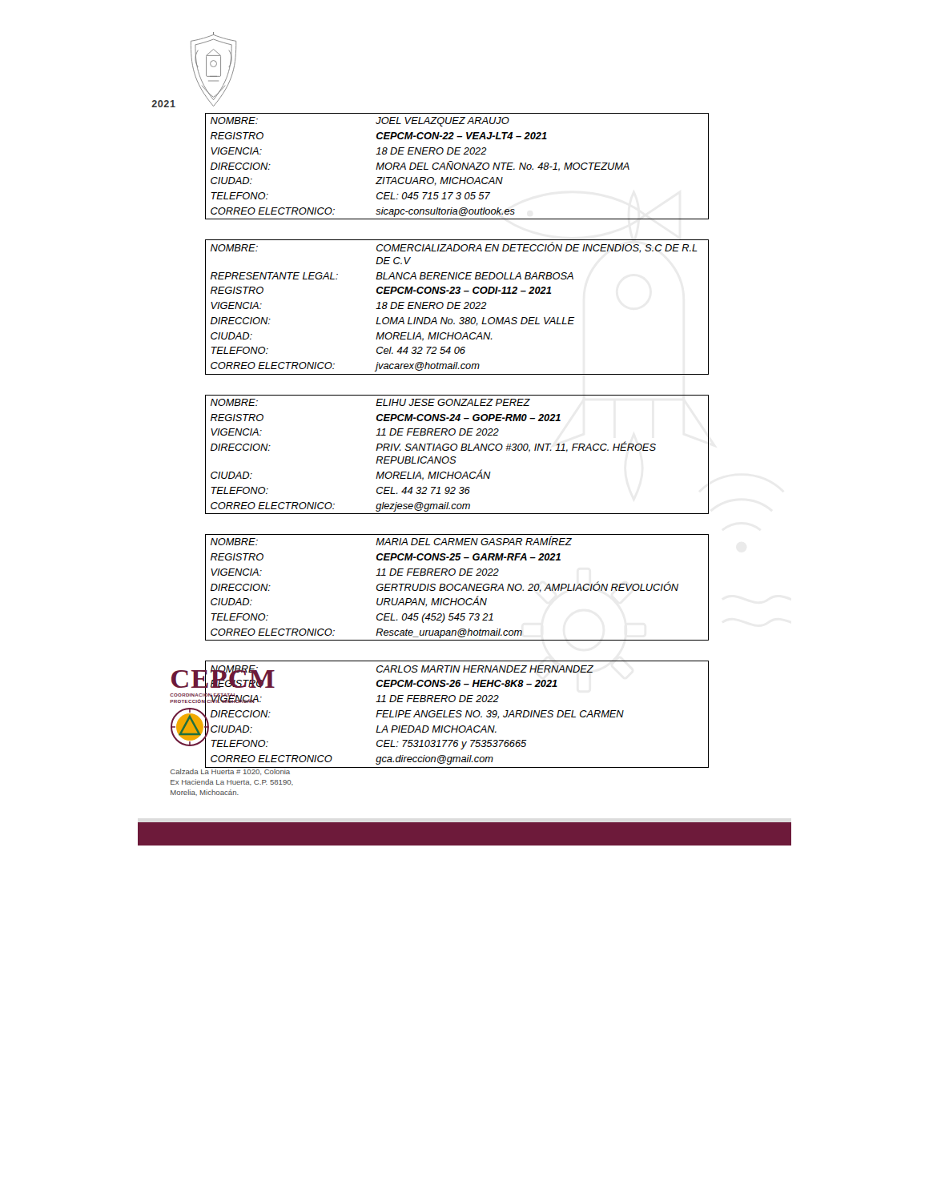2021
| NOMBRE: | JOEL VELAZQUEZ ARAUJO |
| REGISTRO | CEPCM-CON-22 – VEAJ-LT4 – 2021 |
| VIGENCIA: | 18 DE ENERO DE 2022 |
| DIRECCION: | MORA DEL CAÑONAZO NTE. No. 48-1, MOCTEZUMA |
| CIUDAD: | ZITACUARO, MICHOACAN |
| TELEFONO: | CEL: 045 715 17 3 05 57 |
| CORREO ELECTRONICO: | sicapc-consultoria@outlook.es |
| NOMBRE: | COMERCIALIZADORA EN DETECCIÓN DE INCENDIOS, S.C DE R.L DE C.V |
| REPRESENTANTE LEGAL: | BLANCA BERENICE BEDOLLA BARBOSA |
| REGISTRO | CEPCM-CONS-23 – CODI-112 – 2021 |
| VIGENCIA: | 18 DE ENERO DE 2022 |
| DIRECCION: | LOMA LINDA No. 380, LOMAS DEL VALLE |
| CIUDAD: | MORELIA, MICHOACAN. |
| TELEFONO: | Cel. 44 32 72 54 06 |
| CORREO ELECTRONICO: | jvacarex@hotmail.com |
| NOMBRE: | ELIHU JESE GONZALEZ PEREZ |
| REGISTRO | CEPCM-CONS-24 – GOPE-RM0 – 2021 |
| VIGENCIA: | 11 DE FEBRERO DE 2022 |
| DIRECCION: | PRIV. SANTIAGO BLANCO #300, INT. 11, FRACC. HÉROES REPUBLICANOS |
| CIUDAD: | MORELIA, MICHOACÁN |
| TELEFONO: | CEL. 44 32 71 92 36 |
| CORREO ELECTRONICO: | glezjese@gmail.com |
| NOMBRE: | MARIA DEL CARMEN GASPAR RAMÍREZ |
| REGISTRO | CEPCM-CONS-25 – GARM-RFA – 2021 |
| VIGENCIA: | 11 DE FEBRERO DE 2022 |
| DIRECCION: | GERTRUDIS BOCANEGRA NO. 20, AMPLIACIÓN REVOLUCIÓN |
| CIUDAD: | URUAPAN, MICHOCÁN |
| TELEFONO: | CEL. 045 (452) 545 73 21 |
| CORREO ELECTRONICO: | Rescate_uruapan@hotmail.com |
| NOMBRE: | CARLOS MARTIN HERNANDEZ HERNANDEZ |
| REGISTRO | CEPCM-CONS-26 – HEHC-8K8 – 2021 |
| VIGENCIA: | 11 DE FEBRERO DE 2022 |
| DIRECCION: | FELIPE ANGELES NO. 39, JARDINES DEL CARMEN |
| CIUDAD: | LA PIEDAD MICHOACAN. |
| TELEFONO: | CEL: 7531031776 y 7535376665 |
| CORREO ELECTRONICO | gca.direccion@gmail.com |
CEPCM
COORDINACIÓN ESTATAL
PROTECCIÓN CIVIL MICHOACÁN
Calzada La Huerta # 1020, Colonia
Ex Hacienda La Huerta, C.P. 58190,
Morelia, Michoacán.